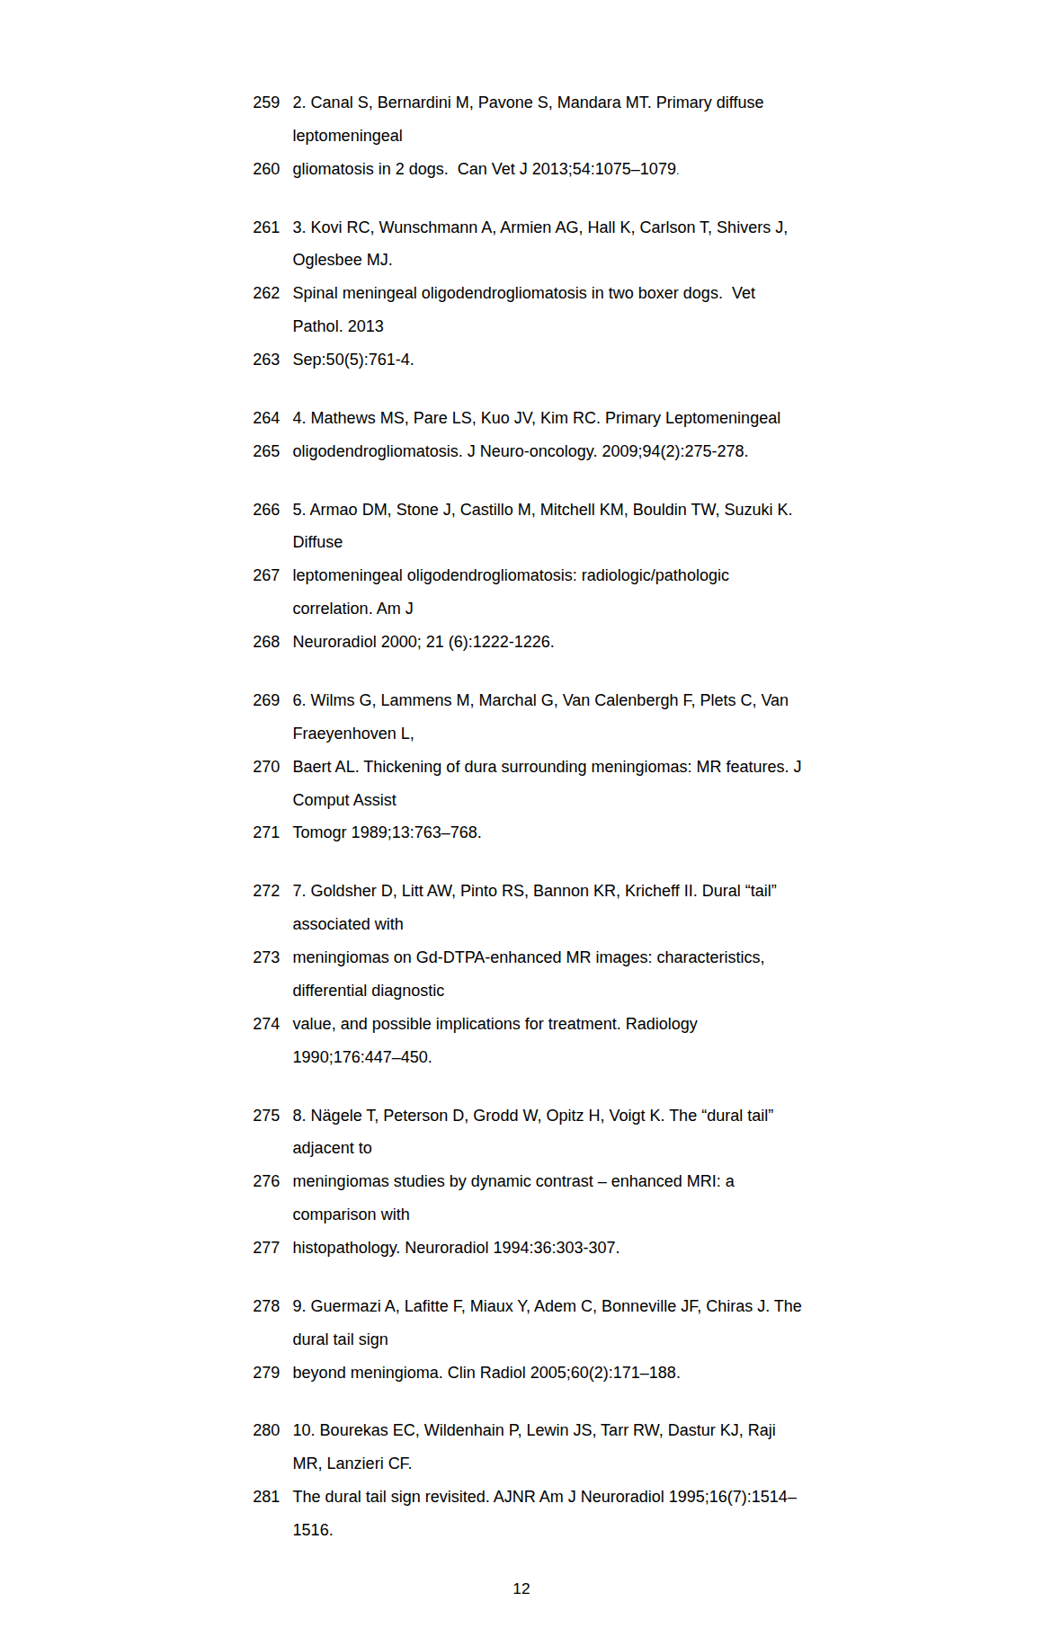2. Canal S, Bernardini M, Pavone S, Mandara MT. Primary diffuse leptomeningeal gliomatosis in 2 dogs. Can Vet J 2013;54:1075–1079.
3. Kovi RC, Wunschmann A, Armien AG, Hall K, Carlson T, Shivers J, Oglesbee MJ. Spinal meningeal oligodendrogliomatosis in two boxer dogs. Vet Pathol. 2013 Sep:50(5):761-4.
4. Mathews MS, Pare LS, Kuo JV, Kim RC. Primary Leptomeningeal oligodendrogliomatosis. J Neuro-oncology. 2009;94(2):275-278.
5. Armao DM, Stone J, Castillo M, Mitchell KM, Bouldin TW, Suzuki K. Diffuse leptomeningeal oligodendrogliomatosis: radiologic/pathologic correlation. Am J Neuroradiol 2000; 21 (6):1222-1226.
6. Wilms G, Lammens M, Marchal G, Van Calenbergh F, Plets C, Van Fraeyenhoven L, Baert AL. Thickening of dura surrounding meningiomas: MR features. J Comput Assist Tomogr 1989;13:763–768.
7. Goldsher D, Litt AW, Pinto RS, Bannon KR, Kricheff II. Dural “tail” associated with meningiomas on Gd-DTPA-enhanced MR images: characteristics, differential diagnostic value, and possible implications for treatment. Radiology 1990;176:447–450.
8. Nägele T, Peterson D, Grodd W, Opitz H, Voigt K. The “dural tail” adjacent to meningiomas studies by dynamic contrast – enhanced MRI: a comparison with histopathology. Neuroradiol 1994:36:303-307.
9. Guermazi A, Lafitte F, Miaux Y, Adem C, Bonneville JF, Chiras J. The dural tail sign beyond meningioma. Clin Radiol 2005;60(2):171–188.
10. Bourekas EC, Wildenhain P, Lewin JS, Tarr RW, Dastur KJ, Raji MR, Lanzieri CF. The dural tail sign revisited. AJNR Am J Neuroradiol 1995;16(7):1514–1516.
12